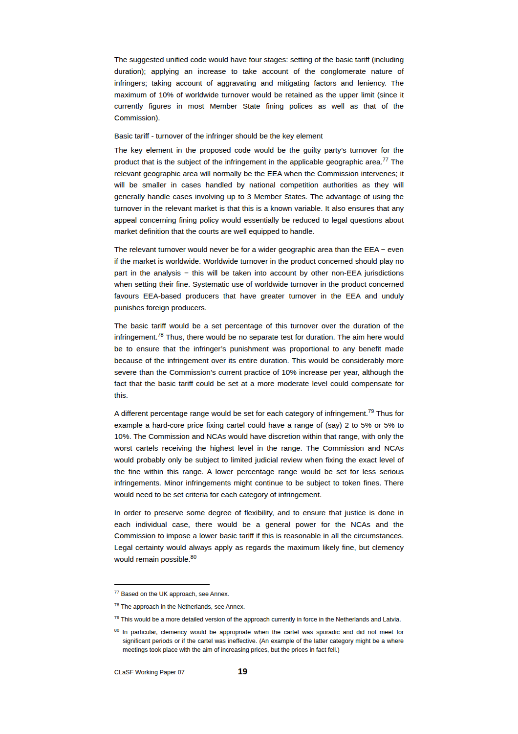The suggested unified code would have four stages: setting of the basic tariff (including duration); applying an increase to take account of the conglomerate nature of infringers; taking account of aggravating and mitigating factors and leniency. The maximum of 10% of worldwide turnover would be retained as the upper limit (since it currently figures in most Member State fining polices as well as that of the Commission).
Basic tariff - turnover of the infringer should be the key element
The key element in the proposed code would be the guilty party’s turnover for the product that is the subject of the infringement in the applicable geographic area.77 The relevant geographic area will normally be the EEA when the Commission intervenes; it will be smaller in cases handled by national competition authorities as they will generally handle cases involving up to 3 Member States. The advantage of using the turnover in the relevant market is that this is a known variable. It also ensures that any appeal concerning fining policy would essentially be reduced to legal questions about market definition that the courts are well equipped to handle.
The relevant turnover would never be for a wider geographic area than the EEA − even if the market is worldwide. Worldwide turnover in the product concerned should play no part in the analysis − this will be taken into account by other non-EEA jurisdictions when setting their fine. Systematic use of worldwide turnover in the product concerned favours EEA-based producers that have greater turnover in the EEA and unduly punishes foreign producers.
The basic tariff would be a set percentage of this turnover over the duration of the infringement.78 Thus, there would be no separate test for duration. The aim here would be to ensure that the infringer’s punishment was proportional to any benefit made because of the infringement over its entire duration. This would be considerably more severe than the Commission’s current practice of 10% increase per year, although the fact that the basic tariff could be set at a more moderate level could compensate for this.
A different percentage range would be set for each category of infringement.79 Thus for example a hard-core price fixing cartel could have a range of (say) 2 to 5% or 5% to 10%. The Commission and NCAs would have discretion within that range, with only the worst cartels receiving the highest level in the range. The Commission and NCAs would probably only be subject to limited judicial review when fixing the exact level of the fine within this range. A lower percentage range would be set for less serious infringements. Minor infringements might continue to be subject to token fines. There would need to be set criteria for each category of infringement.
In order to preserve some degree of flexibility, and to ensure that justice is done in each individual case, there would be a general power for the NCAs and the Commission to impose a lower basic tariff if this is reasonable in all the circumstances. Legal certainty would always apply as regards the maximum likely fine, but clemency would remain possible.80
77 Based on the UK approach, see Annex.
78 The approach in the Netherlands, see Annex.
79 This would be a more detailed version of the approach currently in force in the Netherlands and Latvia.
80 In particular, clemency would be appropriate when the cartel was sporadic and did not meet for significant periods or if the cartel was ineffective. (An example of the latter category might be a where meetings took place with the aim of increasing prices, but the prices in fact fell.)
CLaSF Working Paper 07 19